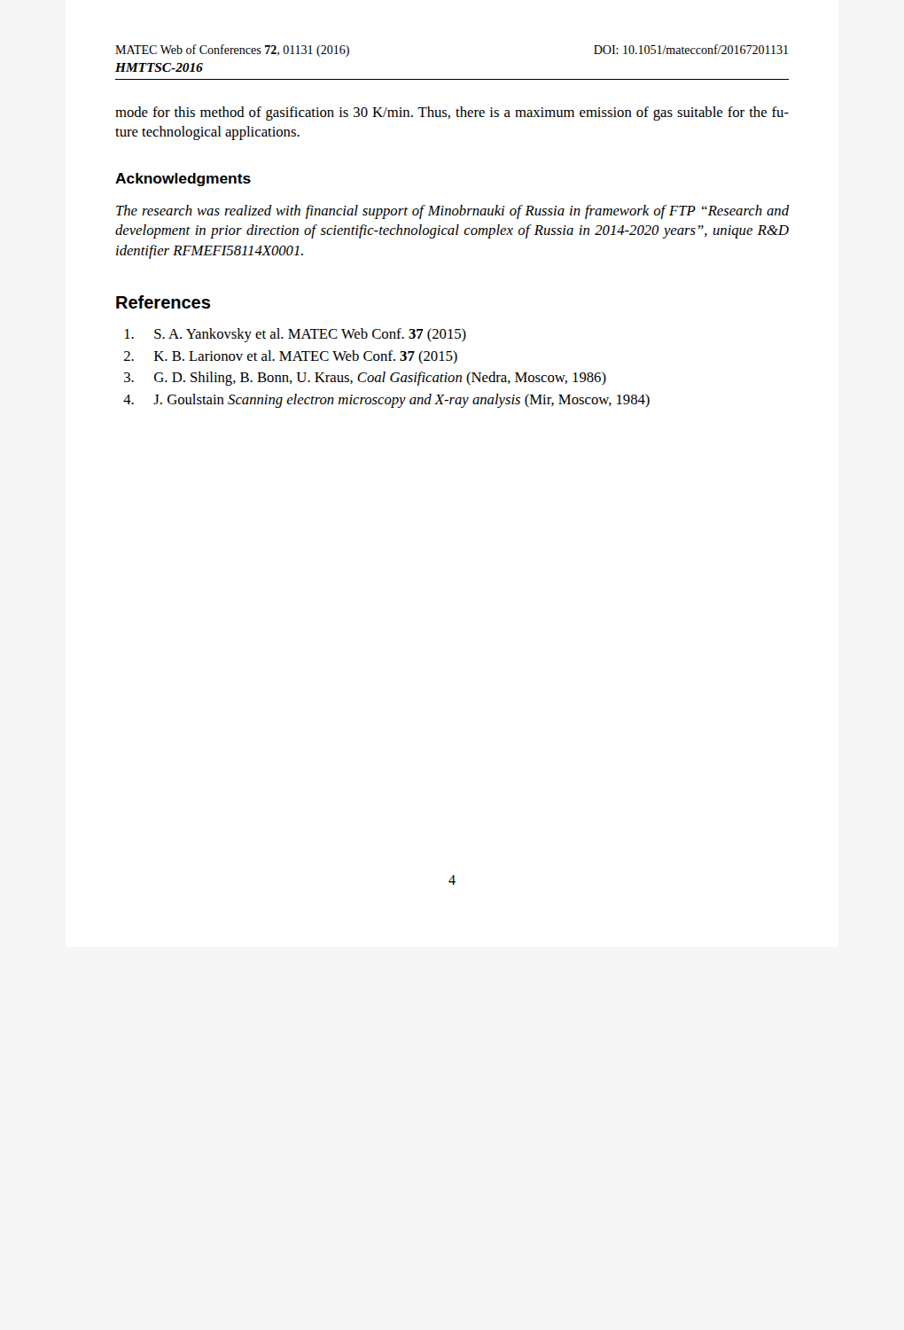MATEC Web of Conferences 72, 01131 (2016)
HMTTSC-2016
DOI: 10.1051/matecconf/20167201131
mode for this method of gasification is 30 K/min. Thus, there is a maximum emission of gas suitable for the future technological applications.
Acknowledgments
The research was realized with financial support of Minobrnauki of Russia in framework of FTP “Research and development in prior direction of scientific-technological complex of Russia in 2014-2020 years”, unique R&D identifier RFMEFI58114X0001.
References
S. A. Yankovsky et al. MATEC Web Conf. 37 (2015)
K. B. Larionov et al. MATEC Web Conf. 37 (2015)
G. D. Shiling, B. Bonn, U. Kraus, Coal Gasification (Nedra, Moscow, 1986)
J. Goulstain Scanning electron microscopy and X-ray analysis (Mir, Moscow, 1984)
4